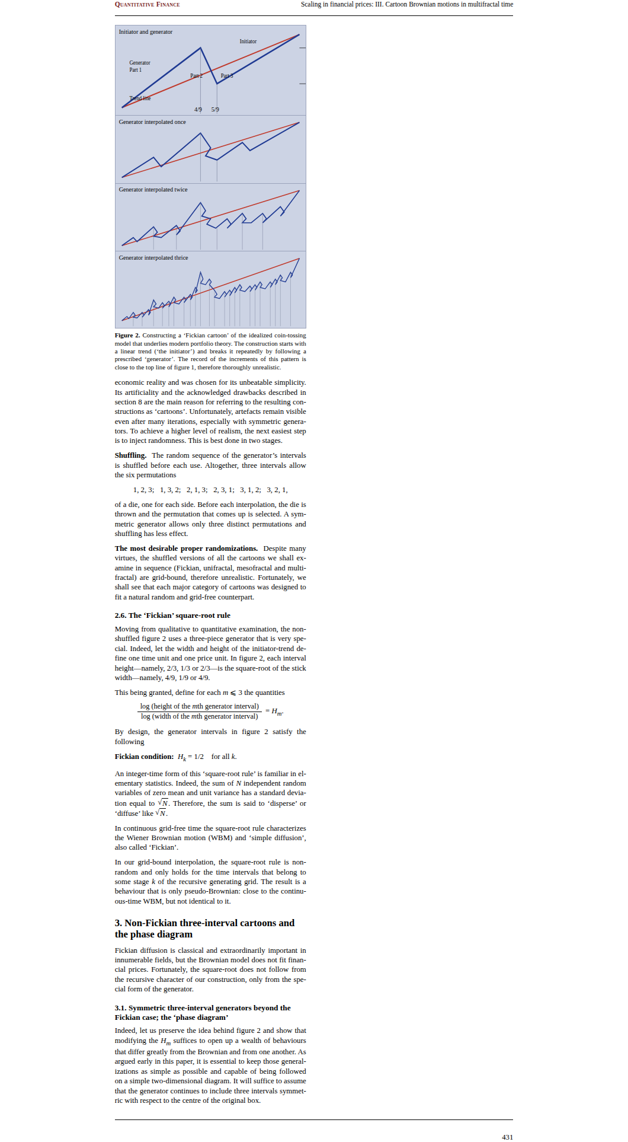Quantitative Finance
Scaling in financial prices: III. Cartoon Brownian motions in multifractal time
Initiator and generator
Initiator Generator Part 1 Part 2 Part 3 Trend line
2/3
1/3
4/9
5/9
Generator interpolated once
Generator interpolated twice
Generator interpolated thrice
Figure 2. Constructing a ‘Fickian cartoon’ of the idealized coin-tossing model that underlies modern portfolio theory. The construction starts with a linear trend (‘the initiator’) and breaks it repeatedly by following a prescribed ‘generator’. The record of the increments of this pattern is close to the top line of figure 1, therefore thoroughly unrealistic.
economic reality and was chosen for its unbeatable simplicity. Its artificiality and the acknowledged drawbacks described in section 8 are the main reason for referring to the resulting constructions as ‘cartoons’. Unfortunately, artefacts remain visible even after many iterations, especially with symmetric generators. To achieve a higher level of realism, the next easiest step is to inject randomness. This is best done in two stages.
Shuffling. The random sequence of the generator’s intervals is shuffled before each use. Altogether, three intervals allow the six permutations
1, 2, 3; 1, 3, 2; 2, 1, 3; 2, 3, 1; 3, 1, 2; 3, 2, 1,
of a die, one for each side. Before each interpolation, the die is thrown and the permutation that comes up is selected. A symmetric generator allows only three distinct permutations and shuffling has less effect.
The most desirable proper randomizations. Despite many virtues, the shuffled versions of all the cartoons we shall examine in sequence (Fickian, unifractal, mesofractal and multifractal) are grid-bound, therefore unrealistic. Fortunately, we shall see that each major category of cartoons was designed to fit a natural random and grid-free counterpart.
2.6. The ‘Fickian’ square-root rule
Moving from qualitative to quantitative examination, the non-shuffled figure 2 uses a three-piece generator that is very special. Indeed, let the width and height of the initiator-trend define one time unit and one price unit. In figure 2, each interval height—namely, 2/3, 1/3 or 2/3—is the square-root of the stick width—namely, 4/9, 1/9 or 4/9.
This being granted, define for each m ⩽ 3 the quantities
log (height of the mth generator interval) log (width of the mth generator interval) = Hm.
By design, the generator intervals in figure 2 satisfy the following
Fickian condition: Hk = 1/2 for all k.
An integer-time form of this ‘square-root rule’ is familiar in elementary statistics. Indeed, the sum of N independent random variables of zero mean and unit variance has a standard deviation equal to N. Therefore, the sum is said to ‘disperse’ or ‘diffuse’ like N.
In continuous grid-free time the square-root rule characterizes the Wiener Brownian motion (WBM) and ‘simple diffusion’, also called ‘Fickian’.
In our grid-bound interpolation, the square-root rule is non-random and only holds for the time intervals that belong to some stage k of the recursive generating grid. The result is a behaviour that is only pseudo-Brownian: close to the continuous-time WBM, but not identical to it.
3. Non-Fickian three-interval cartoons and the phase diagram
Fickian diffusion is classical and extraordinarily important in innumerable fields, but the Brownian model does not fit financial prices. Fortunately, the square-root does not follow from the recursive character of our construction, only from the special form of the generator.
3.1. Symmetric three-interval generators beyond the Fickian case; the ‘phase diagram’
Indeed, let us preserve the idea behind figure 2 and show that modifying the Hm suffices to open up a wealth of behaviours that differ greatly from the Brownian and from one another. As argued early in this paper, it is essential to keep those generalizations as simple as possible and capable of being followed on a simple two-dimensional diagram. It will suffice to assume that the generator continues to include three intervals symmetric with respect to the centre of the original box.
431